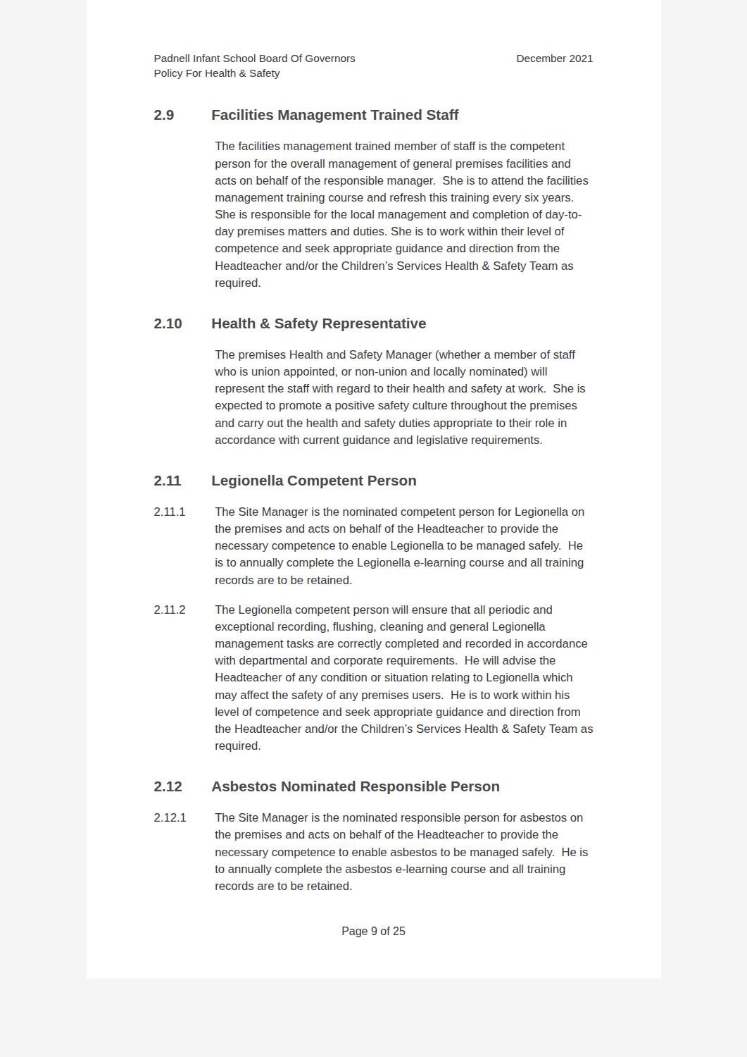Padnell Infant School Board Of Governors
Policy For Health & Safety
December 2021
2.9 Facilities Management Trained Staff
The facilities management trained member of staff is the competent person for the overall management of general premises facilities and acts on behalf of the responsible manager. She is to attend the facilities management training course and refresh this training every six years. She is responsible for the local management and completion of day-to-day premises matters and duties. She is to work within their level of competence and seek appropriate guidance and direction from the Headteacher and/or the Children’s Services Health & Safety Team as required.
2.10 Health & Safety Representative
The premises Health and Safety Manager (whether a member of staff who is union appointed, or non-union and locally nominated) will represent the staff with regard to their health and safety at work. She is expected to promote a positive safety culture throughout the premises and carry out the health and safety duties appropriate to their role in accordance with current guidance and legislative requirements.
2.11 Legionella Competent Person
2.11.1
The Site Manager is the nominated competent person for Legionella on the premises and acts on behalf of the Headteacher to provide the necessary competence to enable Legionella to be managed safely. He is to annually complete the Legionella e-learning course and all training records are to be retained.
2.11.2
The Legionella competent person will ensure that all periodic and exceptional recording, flushing, cleaning and general Legionella management tasks are correctly completed and recorded in accordance with departmental and corporate requirements. He will advise the Headteacher of any condition or situation relating to Legionella which may affect the safety of any premises users. He is to work within his level of competence and seek appropriate guidance and direction from the Headteacher and/or the Children’s Services Health & Safety Team as required.
2.12 Asbestos Nominated Responsible Person
2.12.1
The Site Manager is the nominated responsible person for asbestos on the premises and acts on behalf of the Headteacher to provide the necessary competence to enable asbestos to be managed safely. He is to annually complete the asbestos e-learning course and all training records are to be retained.
Page 9 of 25